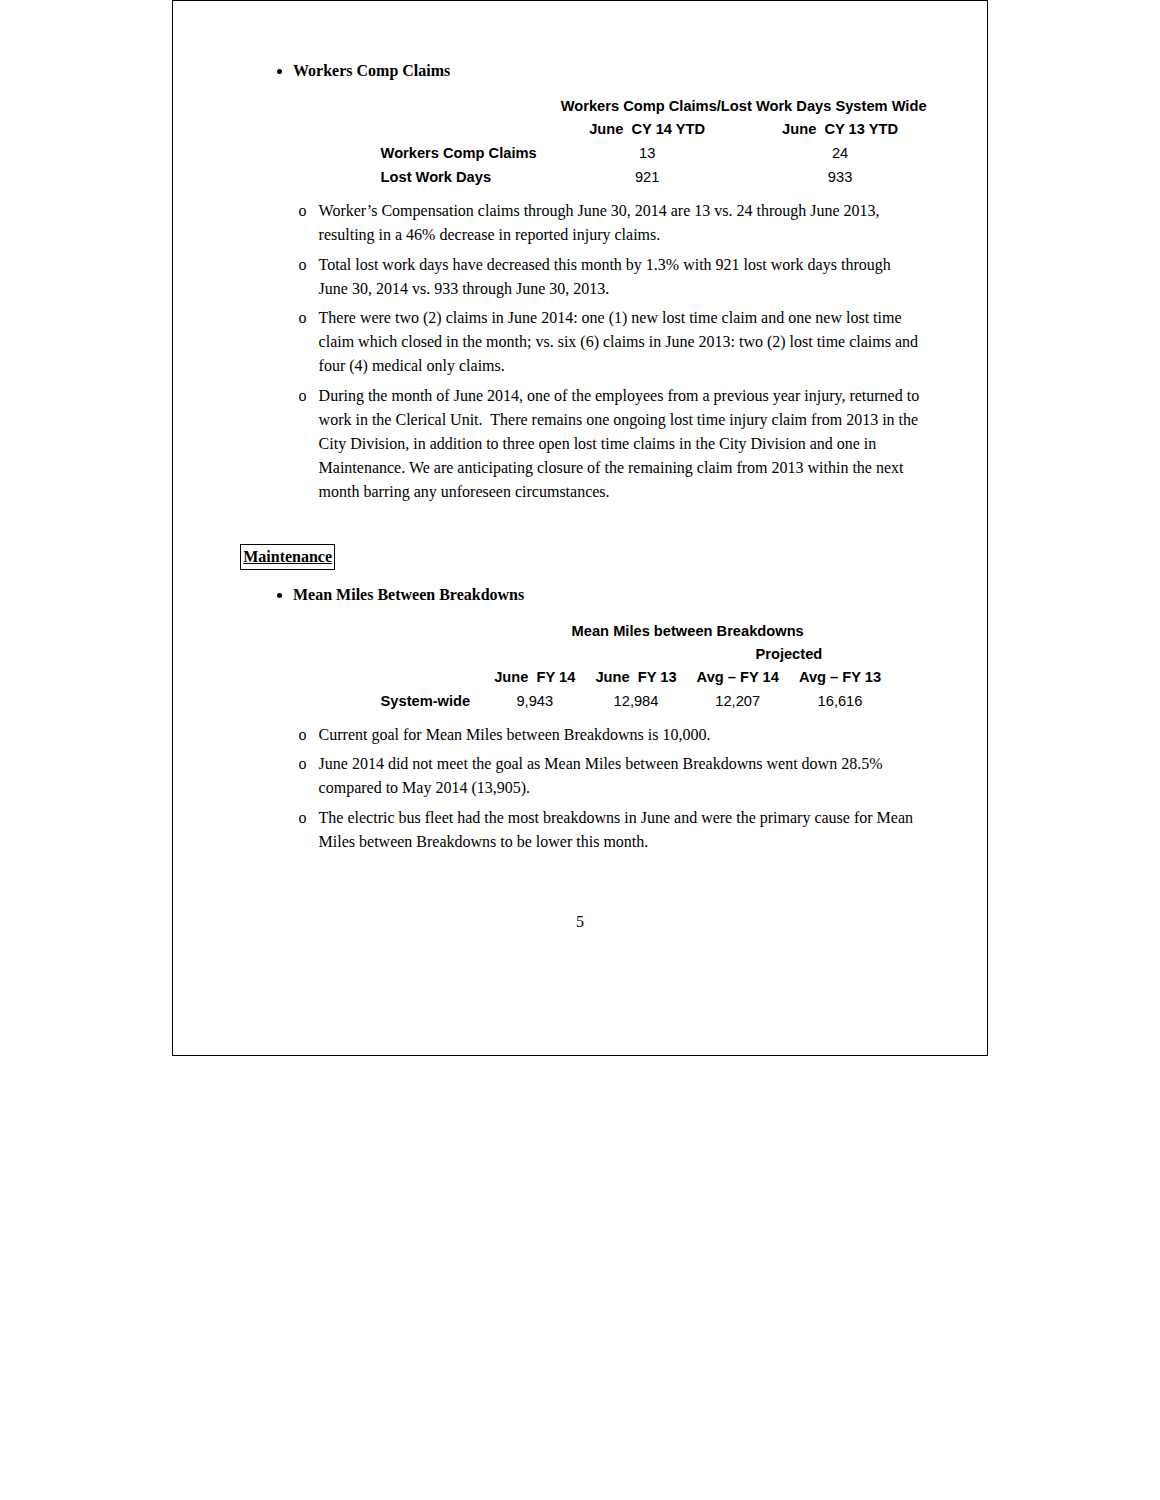Workers Comp Claims
| | Workers Comp Claims/Lost Work Days System Wide |
| | June CY 14 YTD | June CY 13 YTD |
| Workers Comp Claims | 13 | 24 |
| Lost Work Days | 921 | 933 |
Worker’s Compensation claims through June 30, 2014 are 13 vs. 24 through June 2013, resulting in a 46% decrease in reported injury claims.
Total lost work days have decreased this month by 1.3% with 921 lost work days through June 30, 2014 vs. 933 through June 30, 2013.
There were two (2) claims in June 2014: one (1) new lost time claim and one new lost time claim which closed in the month; vs. six (6) claims in June 2013: two (2) lost time claims and four (4) medical only claims.
During the month of June 2014, one of the employees from a previous year injury, returned to work in the Clerical Unit. There remains one ongoing lost time injury claim from 2013 in the City Division, in addition to three open lost time claims in the City Division and one in Maintenance. We are anticipating closure of the remaining claim from 2013 within the next month barring any unforeseen circumstances.
Maintenance
Mean Miles Between Breakdowns
| | Mean Miles between Breakdowns |
| | | | Projected |
| | June FY 14 | June FY 13 | Avg – FY 14 | Avg – FY 13 |
| System-wide | 9,943 | 12,984 | 12,207 | 16,616 |
Current goal for Mean Miles between Breakdowns is 10,000.
June 2014 did not meet the goal as Mean Miles between Breakdowns went down 28.5% compared to May 2014 (13,905).
The electric bus fleet had the most breakdowns in June and were the primary cause for Mean Miles between Breakdowns to be lower this month.
5